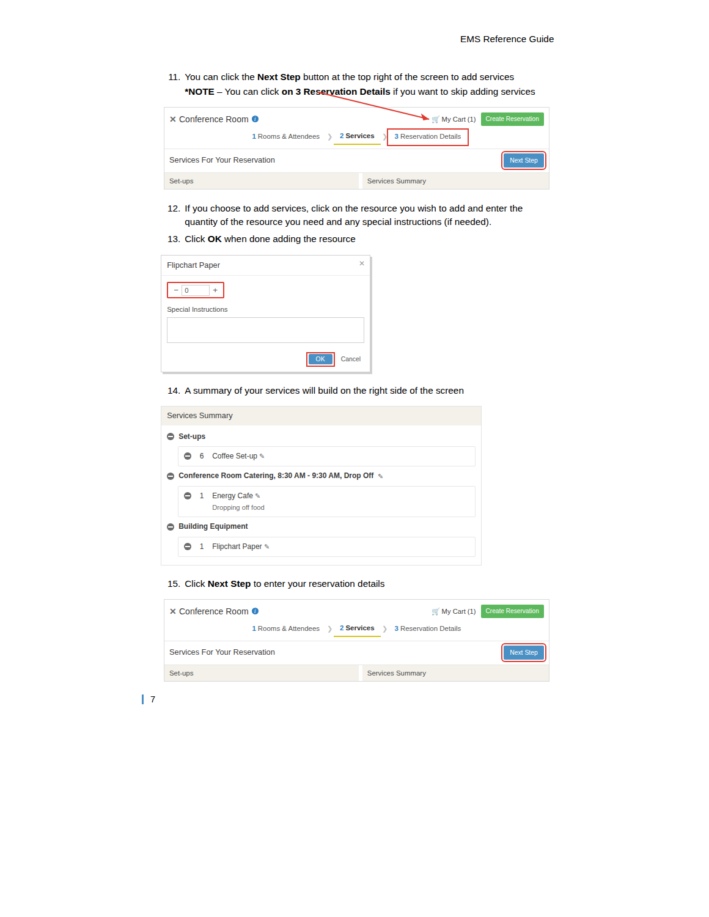EMS Reference Guide
11. You can click the Next Step button at the top right of the screen to add services *NOTE – You can click on 3 Reservation Details if you want to skip adding services
✕Conference Roomi
🛒My Cart (1)
Create Reservation
1 Rooms & Attendees
❯
2 Services
❯
3 Reservation Details
Services For Your Reservation
Next Step
Set-ups
Services Summary
12. If you choose to add services, click on the resource you wish to add and enter the quantity of the resource you need and any special instructions (if needed).
13. Click OK when done adding the resource
Flipchart Paper✕
− +
Special Instructions
OK Cancel
14. A summary of your services will build on the right side of the screen
Services Summary
Set-ups
6 Coffee Set-up ✎
Conference Room Catering, 8:30 AM - 9:30 AM, Drop Off ✎
1 Energy Cafe ✎ Dropping off food
Building Equipment
1 Flipchart Paper ✎
15. Click Next Step to enter your reservation details
✕Conference Roomi
🛒My Cart (1)
Create Reservation
1 Rooms & Attendees
❯
2 Services
❯
3 Reservation Details
Services For Your Reservation
Next Step
Set-ups
Services Summary
7